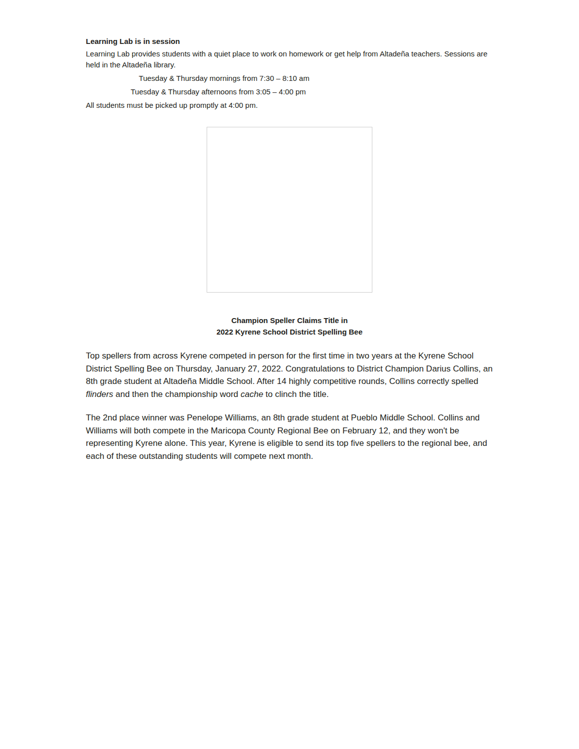Learning Lab is in session
Learning Lab provides students with a quiet place to work on homework or get help from Altadeña teachers. Sessions are held in the Altadeña library.
Tuesday & Thursday mornings from 7:30 – 8:10 am
Tuesday & Thursday afternoons from 3:05 – 4:00 pm
All students must be picked up promptly at 4:00 pm.
Champion Speller Claims Title in
2022 Kyrene School District Spelling Bee
Top spellers from across Kyrene competed in person for the first time in two years at the Kyrene School District Spelling Bee on Thursday, January 27, 2022. Congratulations to District Champion Darius Collins, an 8th grade student at Altadeña Middle School. After 14 highly competitive rounds, Collins correctly spelled flinders and then the championship word cache to clinch the title.
The 2nd place winner was Penelope Williams, an 8th grade student at Pueblo Middle School. Collins and Williams will both compete in the Maricopa County Regional Bee on February 12, and they won't be representing Kyrene alone. This year, Kyrene is eligible to send its top five spellers to the regional bee, and each of these outstanding students will compete next month.